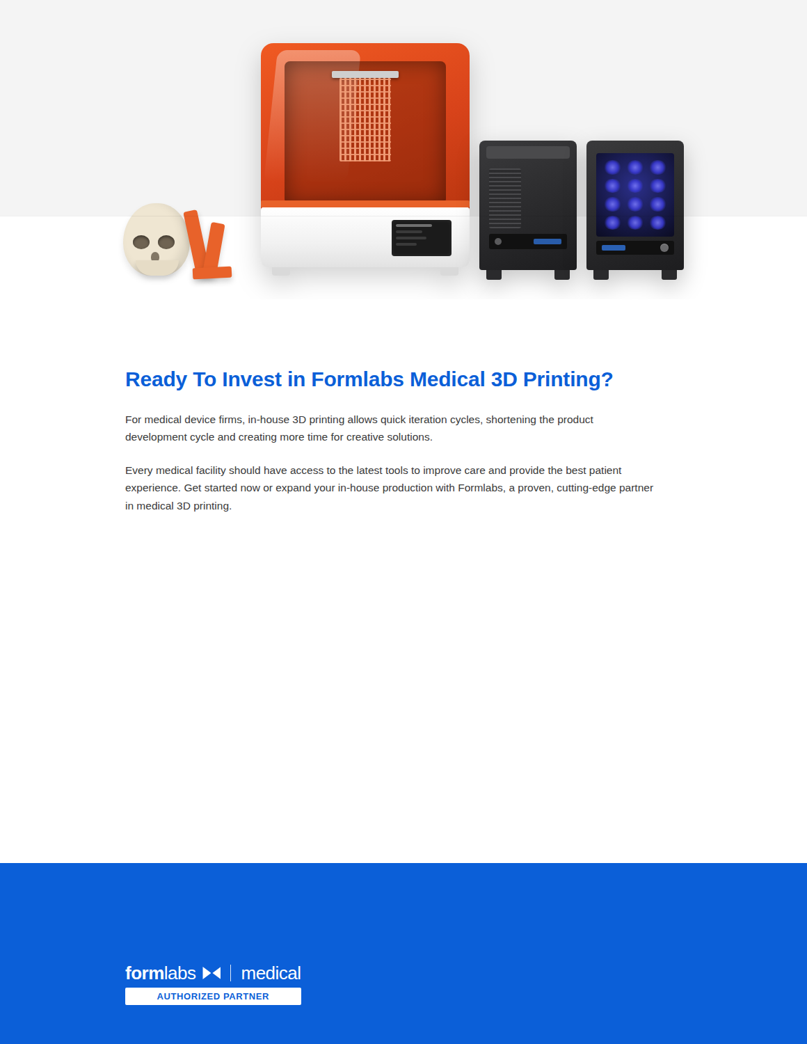Ready To Invest in Formlabs Medical 3D Printing?
For medical device firms, in-house 3D printing allows quick iteration cycles, shortening the product development cycle and creating more time for creative solutions.
Every medical facility should have access to the latest tools to improve care and provide the best patient experience. Get started now or expand your in-house production with Formlabs, a proven, cutting-edge partner in medical 3D printing.
form labs medical
AUTHORIZED PARTNER